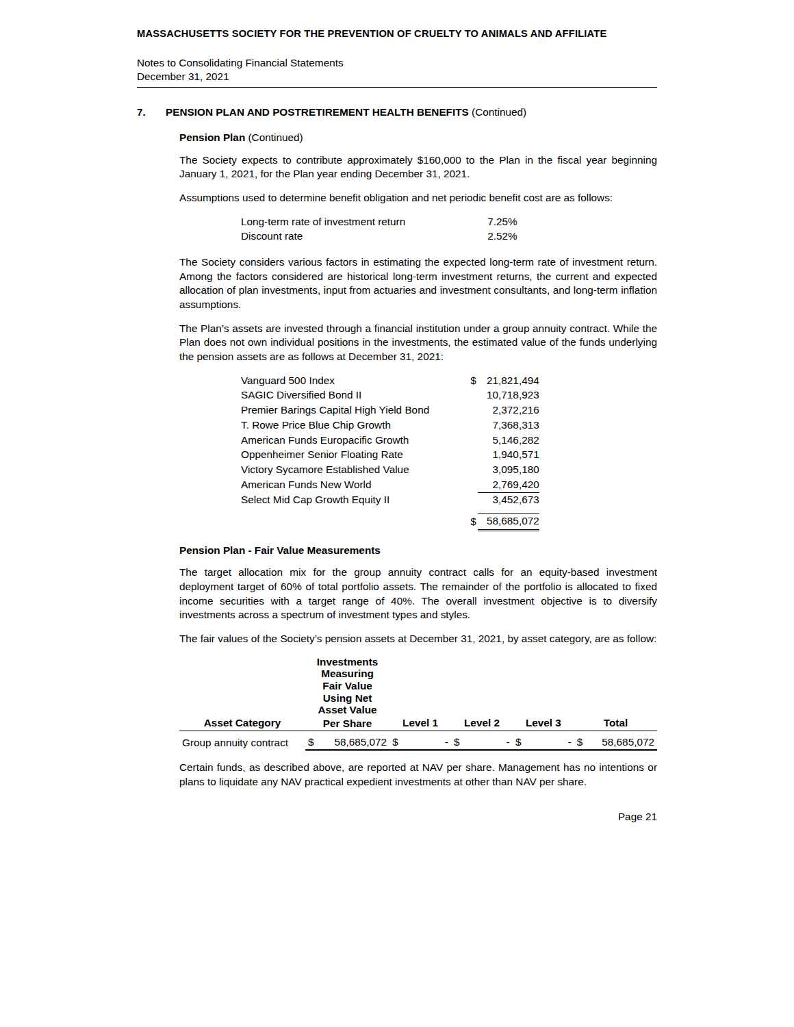MASSACHUSETTS SOCIETY FOR THE PREVENTION OF CRUELTY TO ANIMALS AND AFFILIATE
Notes to Consolidating Financial Statements
December 31, 2021
7.
PENSION PLAN AND POSTRETIREMENT HEALTH BENEFITS (Continued)
Pension Plan (Continued)
The Society expects to contribute approximately $160,000 to the Plan in the fiscal year beginning January 1, 2021, for the Plan year ending December 31, 2021.
Assumptions used to determine benefit obligation and net periodic benefit cost are as follows:
| Long-term rate of investment return | 7.25% |
| Discount rate | 2.52% |
The Society considers various factors in estimating the expected long-term rate of investment return. Among the factors considered are historical long-term investment returns, the current and expected allocation of plan investments, input from actuaries and investment consultants, and long-term inflation assumptions.
The Plan’s assets are invested through a financial institution under a group annuity contract. While the Plan does not own individual positions in the investments, the estimated value of the funds underlying the pension assets are as follows at December 31, 2021:
| Vanguard 500 Index | $ | 21,821,494 |
| SAGIC Diversified Bond II | | 10,718,923 |
| Premier Barings Capital High Yield Bond | | 2,372,216 |
| T. Rowe Price Blue Chip Growth | | 7,368,313 |
| American Funds Europacific Growth | | 5,146,282 |
| Oppenheimer Senior Floating Rate | | 1,940,571 |
| Victory Sycamore Established Value | | 3,095,180 |
| American Funds New World | | 2,769,420 |
| Select Mid Cap Growth Equity II | | 3,452,673 |
| | $ | 58,685,072 |
Pension Plan - Fair Value Measurements
The target allocation mix for the group annuity contract calls for an equity-based investment deployment target of 60% of total portfolio assets. The remainder of the portfolio is allocated to fixed income securities with a target range of 40%. The overall investment objective is to diversify investments across a spectrum of investment types and styles.
The fair values of the Society’s pension assets at December 31, 2021, by asset category, are as follow:
| | Investments Measuring Fair Value Using Net Asset Value | | | | |
| --- | --- | --- | --- | --- | --- |
| Asset Category | Per Share | Level 1 | Level 2 | Level 3 | Total |
| Group annuity contract | $ 58,685,072 | $ - | $ - | $ - | $ 58,685,072 |
Certain funds, as described above, are reported at NAV per share. Management has no intentions or plans to liquidate any NAV practical expedient investments at other than NAV per share.
Page 21